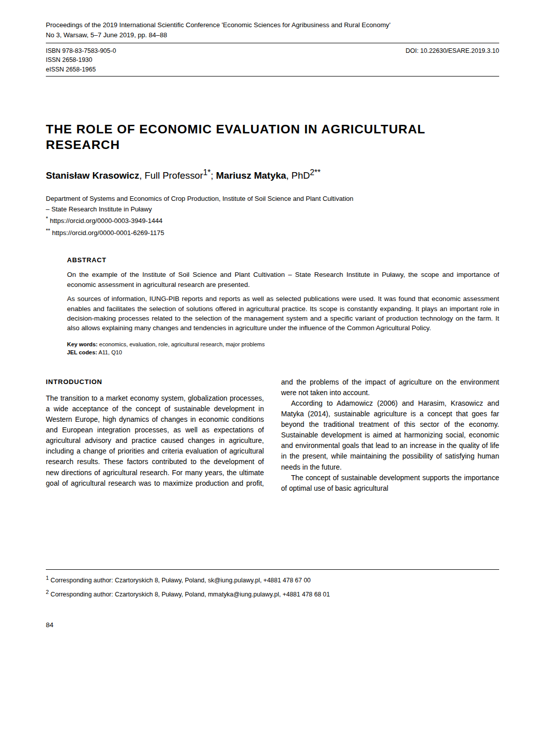Proceedings of the 2019 International Scientific Conference 'Economic Sciences for Agribusiness and Rural Economy'
No 3, Warsaw, 5–7 June 2019, pp. 84–88
ISBN 978-83-7583-905-0
ISSN 2658-1930
eISSN 2658-1965
DOI: 10.22630/ESARE.2019.3.10
The role of economic evaluation in agricultural research
Stanisław Krasowicz, Full Professor1*; Mariusz Matyka, PhD2**
Department of Systems and Economics of Crop Production, Institute of Soil Science and Plant Cultivation
– State Research Institute in Puławy
* https://orcid.org/0000-0003-3949-1444
** https://orcid.org/0000-0001-6269-1175
Abstract
On the example of the Institute of Soil Science and Plant Cultivation – State Research Institute in Puławy, the scope and importance of economic assessment in agricultural research are presented.
As sources of information, IUNG-PIB reports and reports as well as selected publications were used. It was found that economic assessment enables and facilitates the selection of solutions offered in agricultural practice. Its scope is constantly expanding. It plays an important role in decision-making processes related to the selection of the management system and a specific variant of production technology on the farm. It also allows explaining many changes and tendencies in agriculture under the influence of the Common Agricultural Policy.
Key words: economics, evaluation, role, agricultural research, major problems
JEL codes: A11, Q10
Introduction
The transition to a market economy system, globalization processes, a wide acceptance of the concept of sustainable development in Western Europe, high dynamics of changes in economic conditions and European integration processes, as well as expectations of agricultural advisory and practice caused changes in agriculture, including a change of priorities and criteria evaluation of agricultural research results. These factors contributed to the development of new directions of agricultural research. For many years, the ultimate goal of agricultural research was to maximize production and profit, and the problems of the impact of agriculture on the environment were not taken into account.
According to Adamowicz (2006) and Harasim, Krasowicz and Matyka (2014), sustainable agriculture is a concept that goes far beyond the traditional treatment of this sector of the economy. Sustainable development is aimed at harmonizing social, economic and environmental goals that lead to an increase in the quality of life in the present, while maintaining the possibility of satisfying human needs in the future.
The concept of sustainable development supports the importance of optimal use of basic agricultural
1 Corresponding author: Czartoryskich 8, Puławy, Poland, sk@iung.pulawy.pl, +4881 478 67 00
2 Corresponding author: Czartoryskich 8, Puławy, Poland, mmatyka@iung.pulawy.pl, +4881 478 68 01
84